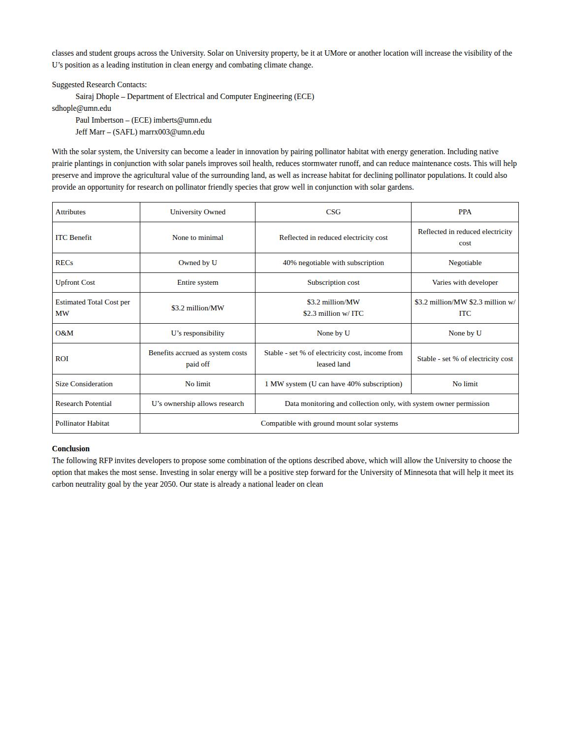classes and student groups across the University. Solar on University property, be it at UMore or another location will increase the visibility of the U’s position as a leading institution in clean energy and combating climate change.
Suggested Research Contacts:
Sairaj Dhople – Department of Electrical and Computer Engineering (ECE)
sdhople@umn.edu
Paul Imbertson – (ECE) imberts@umn.edu
Jeff Marr – (SAFL) marrx003@umn.edu
With the solar system, the University can become a leader in innovation by pairing pollinator habitat with energy generation. Including native prairie plantings in conjunction with solar panels improves soil health, reduces stormwater runoff, and can reduce maintenance costs. This will help preserve and improve the agricultural value of the surrounding land, as well as increase habitat for declining pollinator populations. It could also provide an opportunity for research on pollinator friendly species that grow well in conjunction with solar gardens.
| Attributes | University Owned | CSG | PPA |
| --- | --- | --- | --- |
| ITC Benefit | None to minimal | Reflected in reduced electricity cost | Reflected in reduced electricity cost |
| RECs | Owned by U | 40% negotiable with subscription | Negotiable |
| Upfront Cost | Entire system | Subscription cost | Varies with developer |
| Estimated Total Cost per MW | $3.2 million/MW | $3.2 million/MW $2.3 million w/ ITC | $3.2 million/MW $2.3 million w/ ITC |
| O&M | U’s responsibility | None by U | None by U |
| ROI | Benefits accrued as system costs paid off | Stable - set % of electricity cost, income from leased land | Stable - set % of electricity cost |
| Size Consideration | No limit | 1 MW system (U can have 40% subscription) | No limit |
| Research Potential | U’s ownership allows research | Data monitoring and collection only, with system owner permission |
| Pollinator Habitat | Compatible with ground mount solar systems |
Conclusion
The following RFP invites developers to propose some combination of the options described above, which will allow the University to choose the option that makes the most sense. Investing in solar energy will be a positive step forward for the University of Minnesota that will help it meet its carbon neutrality goal by the year 2050. Our state is already a national leader on clean